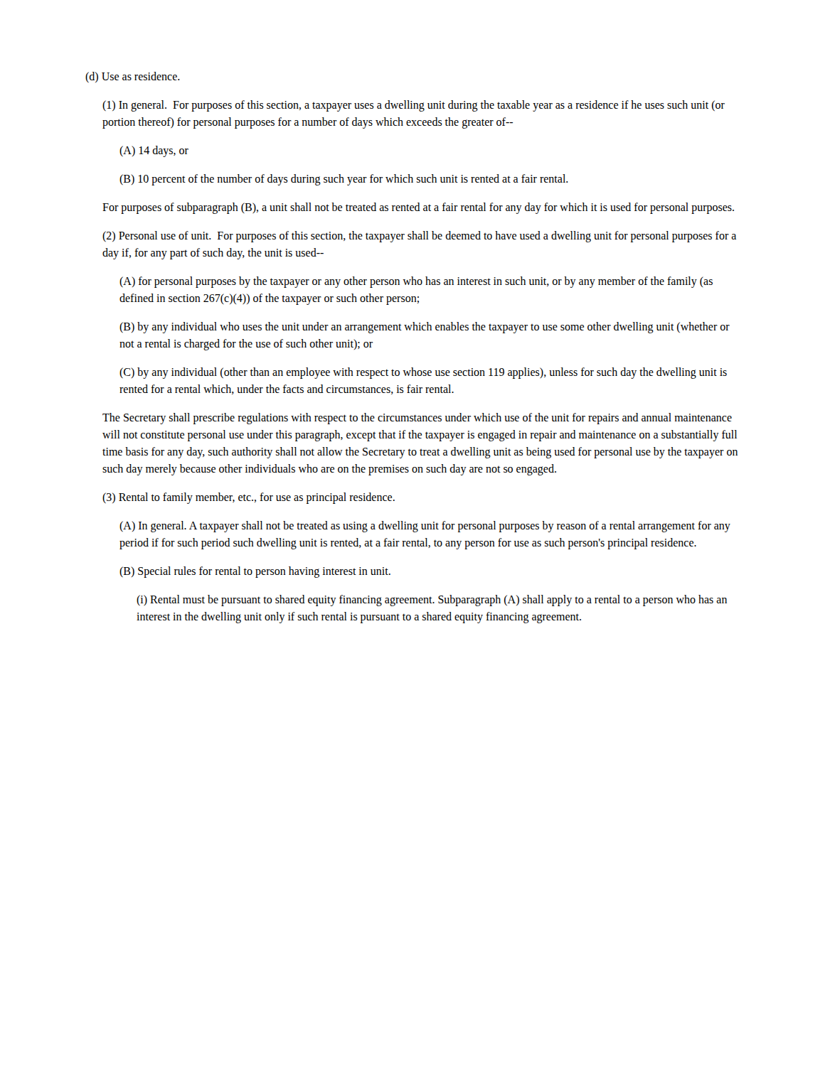(d) Use as residence.
(1) In general. For purposes of this section, a taxpayer uses a dwelling unit during the taxable year as a residence if he uses such unit (or portion thereof) for personal purposes for a number of days which exceeds the greater of--
(A) 14 days, or
(B) 10 percent of the number of days during such year for which such unit is rented at a fair rental.
For purposes of subparagraph (B), a unit shall not be treated as rented at a fair rental for any day for which it is used for personal purposes.
(2) Personal use of unit. For purposes of this section, the taxpayer shall be deemed to have used a dwelling unit for personal purposes for a day if, for any part of such day, the unit is used--
(A) for personal purposes by the taxpayer or any other person who has an interest in such unit, or by any member of the family (as defined in section 267(c)(4)) of the taxpayer or such other person;
(B) by any individual who uses the unit under an arrangement which enables the taxpayer to use some other dwelling unit (whether or not a rental is charged for the use of such other unit); or
(C) by any individual (other than an employee with respect to whose use section 119 applies), unless for such day the dwelling unit is rented for a rental which, under the facts and circumstances, is fair rental.
The Secretary shall prescribe regulations with respect to the circumstances under which use of the unit for repairs and annual maintenance will not constitute personal use under this paragraph, except that if the taxpayer is engaged in repair and maintenance on a substantially full time basis for any day, such authority shall not allow the Secretary to treat a dwelling unit as being used for personal use by the taxpayer on such day merely because other individuals who are on the premises on such day are not so engaged.
(3) Rental to family member, etc., for use as principal residence.
(A) In general. A taxpayer shall not be treated as using a dwelling unit for personal purposes by reason of a rental arrangement for any period if for such period such dwelling unit is rented, at a fair rental, to any person for use as such person's principal residence.
(B) Special rules for rental to person having interest in unit.
(i) Rental must be pursuant to shared equity financing agreement. Subparagraph (A) shall apply to a rental to a person who has an interest in the dwelling unit only if such rental is pursuant to a shared equity financing agreement.